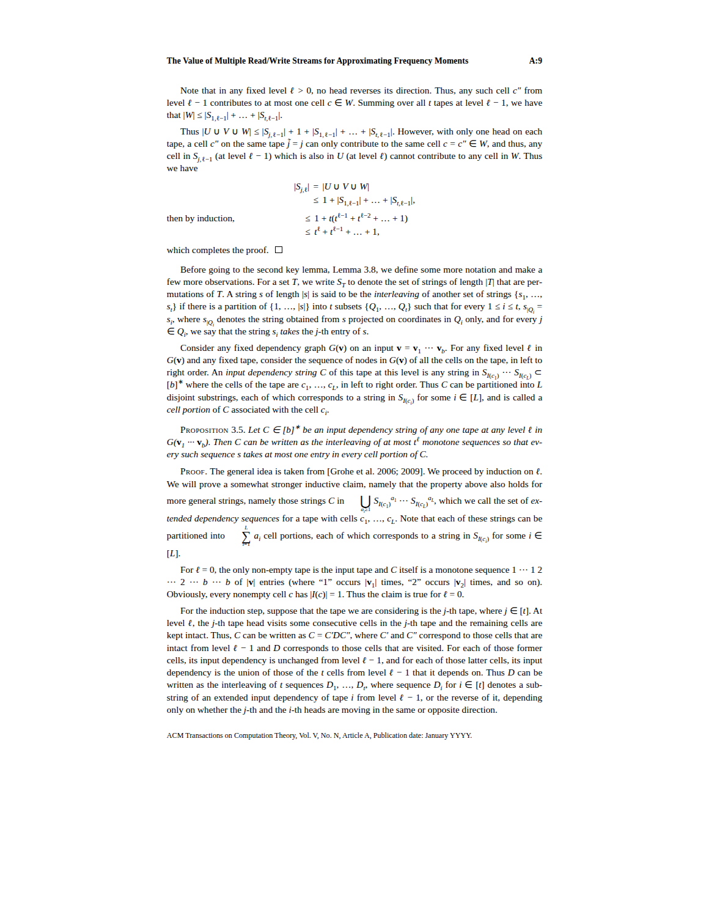The Value of Multiple Read/Write Streams for Approximating Frequency Moments A:9
Note that in any fixed level ℓ > 0, no head reverses its direction. Thus, any such cell c″ from level ℓ − 1 contributes to at most one cell c ∈ W. Summing over all t tapes at level ℓ − 1, we have that |W| ≤ |S1,ℓ−1| + … + |St,ℓ−1|.
Thus |U ∪ V ∪ W| ≤ |Sj,ℓ−1| + 1 + |S1,ℓ−1| + … + |St,ℓ−1|. However, with only one head on each tape, a cell c″ on the same tape j̃ = j can only contribute to the same cell c = c″ ∈ W, and thus, any cell in Sj,ℓ−1 (at level ℓ − 1) which is also in U (at level ℓ) cannot contribute to any cell in W. Thus we have
| / S j ,ℓ / | = | / U ∪ V ∪ W / |
| | ≤ | 1 + / S 1,ℓ−1 / + … + / S t ,ℓ−1 /, |
then by induction,
| | ≤ | 1 + t ( t ℓ−1 + t ℓ−2 + … + 1) |
| | ≤ | t ℓ + t ℓ−1 + … + 1, |
which completes the proof.
Before going to the second key lemma, Lemma 3.8, we define some more notation and make a few more observations. For a set T, we write ST to denote the set of strings of length |T| that are permutations of T. A string s of length |s| is said to be the interleaving of another set of strings {s1, …, st} if there is a partition of {1, …, |s|} into t subsets {Q1, …, Qt} such that for every 1 ≤ i ≤ t, s|Qi = si, where s|Qi denotes the string obtained from s projected on coordinates in Qi only, and for every j ∈ Qi, we say that the string si takes the j-th entry of s.
Consider any fixed dependency graph G(v) on an input v = v1 ··· vb. For any fixed level ℓ in G(v) and any fixed tape, consider the sequence of nodes in G(v) of all the cells on the tape, in left to right order. An input dependency string C of this tape at this level is any string in SI(c1) ··· SI(cL) ⊂ [b]∗ where the cells of the tape are c1, …, cL, in left to right order. Thus C can be partitioned into L disjoint substrings, each of which corresponds to a string in SI(ci) for some i ∈ [L], and is called a cell portion of C associated with the cell ci.
Proposition 3.5. Let C ∈ [b]∗ be an input dependency string of any one tape at any level ℓ in G(v1 ··· vb). Then C can be written as the interleaving of at most tℓ monotone sequences so that every such sequence s takes at most one entry in every cell portion of C.
Proof. The general idea is taken from [Grohe et al. 2006; 2009]. We proceed by induction on ℓ. We will prove a somewhat stronger inductive claim, namely that the property above also holds for more general strings, namely those strings C in ⋃ai≥1 SI(c1)a1 ··· SI(cL)aL, which we call the set of extended dependency sequences for a tape with cells c1, …, cL. Note that each of these strings can be partitioned into L∑i=1 ai cell portions, each of which corresponds to a string in SI(ci) for some i ∈ [L].
For ℓ = 0, the only non-empty tape is the input tape and C itself is a monotone sequence 1 ··· 1 2 ··· 2 ··· b ··· b of |v| entries (where “1” occurs |v1| times, “2” occurs |v2| times, and so on). Obviously, every nonempty cell c has |I(c)| = 1. Thus the claim is true for ℓ = 0.
For the induction step, suppose that the tape we are considering is the j-th tape, where j ∈ [t]. At level ℓ, the j-th tape head visits some consecutive cells in the j-th tape and the remaining cells are kept intact. Thus, C can be written as C = C′DC″, where C′ and C″ correspond to those cells that are intact from level ℓ − 1 and D corresponds to those cells that are visited. For each of those former cells, its input dependency is unchanged from level ℓ − 1, and for each of those latter cells, its input dependency is the union of those of the t cells from level ℓ − 1 that it depends on. Thus D can be written as the interleaving of t sequences D1, …, Dt, where sequence Di for i ∈ [t] denotes a substring of an extended input dependency of tape i from level ℓ − 1, or the reverse of it, depending only on whether the j-th and the i-th heads are moving in the same or opposite direction.
ACM Transactions on Computation Theory, Vol. V, No. N, Article A, Publication date: January YYYY.